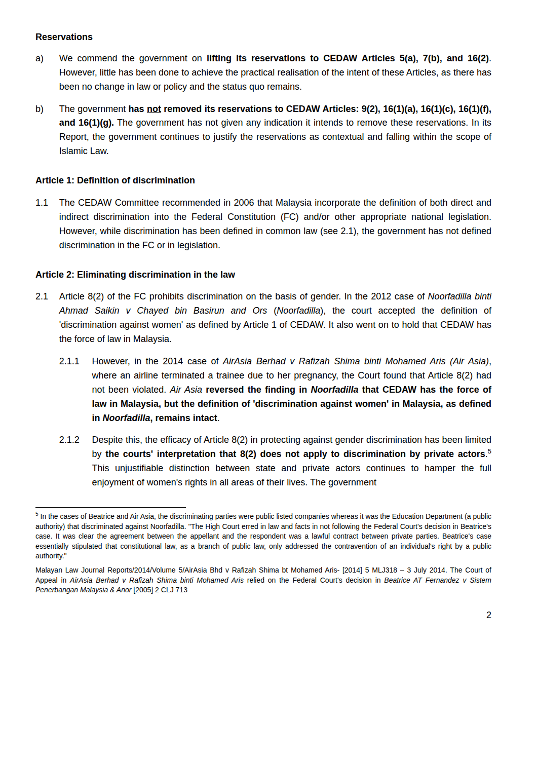Reservations
a) We commend the government on lifting its reservations to CEDAW Articles 5(a), 7(b), and 16(2). However, little has been done to achieve the practical realisation of the intent of these Articles, as there has been no change in law or policy and the status quo remains.
b) The government has not removed its reservations to CEDAW Articles: 9(2), 16(1)(a), 16(1)(c), 16(1)(f), and 16(1)(g). The government has not given any indication it intends to remove these reservations. In its Report, the government continues to justify the reservations as contextual and falling within the scope of Islamic Law.
Article 1: Definition of discrimination
1.1 The CEDAW Committee recommended in 2006 that Malaysia incorporate the definition of both direct and indirect discrimination into the Federal Constitution (FC) and/or other appropriate national legislation. However, while discrimination has been defined in common law (see 2.1), the government has not defined discrimination in the FC or in legislation.
Article 2: Eliminating discrimination in the law
2.1 Article 8(2) of the FC prohibits discrimination on the basis of gender. In the 2012 case of Noorfadilla binti Ahmad Saikin v Chayed bin Basirun and Ors (Noorfadilla), the court accepted the definition of 'discrimination against women' as defined by Article 1 of CEDAW. It also went on to hold that CEDAW has the force of law in Malaysia.
2.1.1 However, in the 2014 case of AirAsia Berhad v Rafizah Shima binti Mohamed Aris (Air Asia), where an airline terminated a trainee due to her pregnancy, the Court found that Article 8(2) had not been violated. Air Asia reversed the finding in Noorfadilla that CEDAW has the force of law in Malaysia, but the definition of 'discrimination against women' in Malaysia, as defined in Noorfadilla, remains intact.
2.1.2 Despite this, the efficacy of Article 8(2) in protecting against gender discrimination has been limited by the courts' interpretation that 8(2) does not apply to discrimination by private actors.5 This unjustifiable distinction between state and private actors continues to hamper the full enjoyment of women's rights in all areas of their lives. The government
5 In the cases of Beatrice and Air Asia, the discriminating parties were public listed companies whereas it was the Education Department (a public authority) that discriminated against Noorfadilla. "The High Court erred in law and facts in not following the Federal Court's decision in Beatrice's case. It was clear the agreement between the appellant and the respondent was a lawful contract between private parties. Beatrice's case essentially stipulated that constitutional law, as a branch of public law, only addressed the contravention of an individual's right by a public authority."
Malayan Law Journal Reports/2014/Volume 5/AirAsia Bhd v Rafizah Shima bt Mohamed Aris- [2014] 5 MLJ318 – 3 July 2014. The Court of Appeal in AirAsia Berhad v Rafizah Shima binti Mohamed Aris relied on the Federal Court's decision in Beatrice AT Fernandez v Sistem Penerbangan Malaysia & Anor [2005] 2 CLJ 713
2